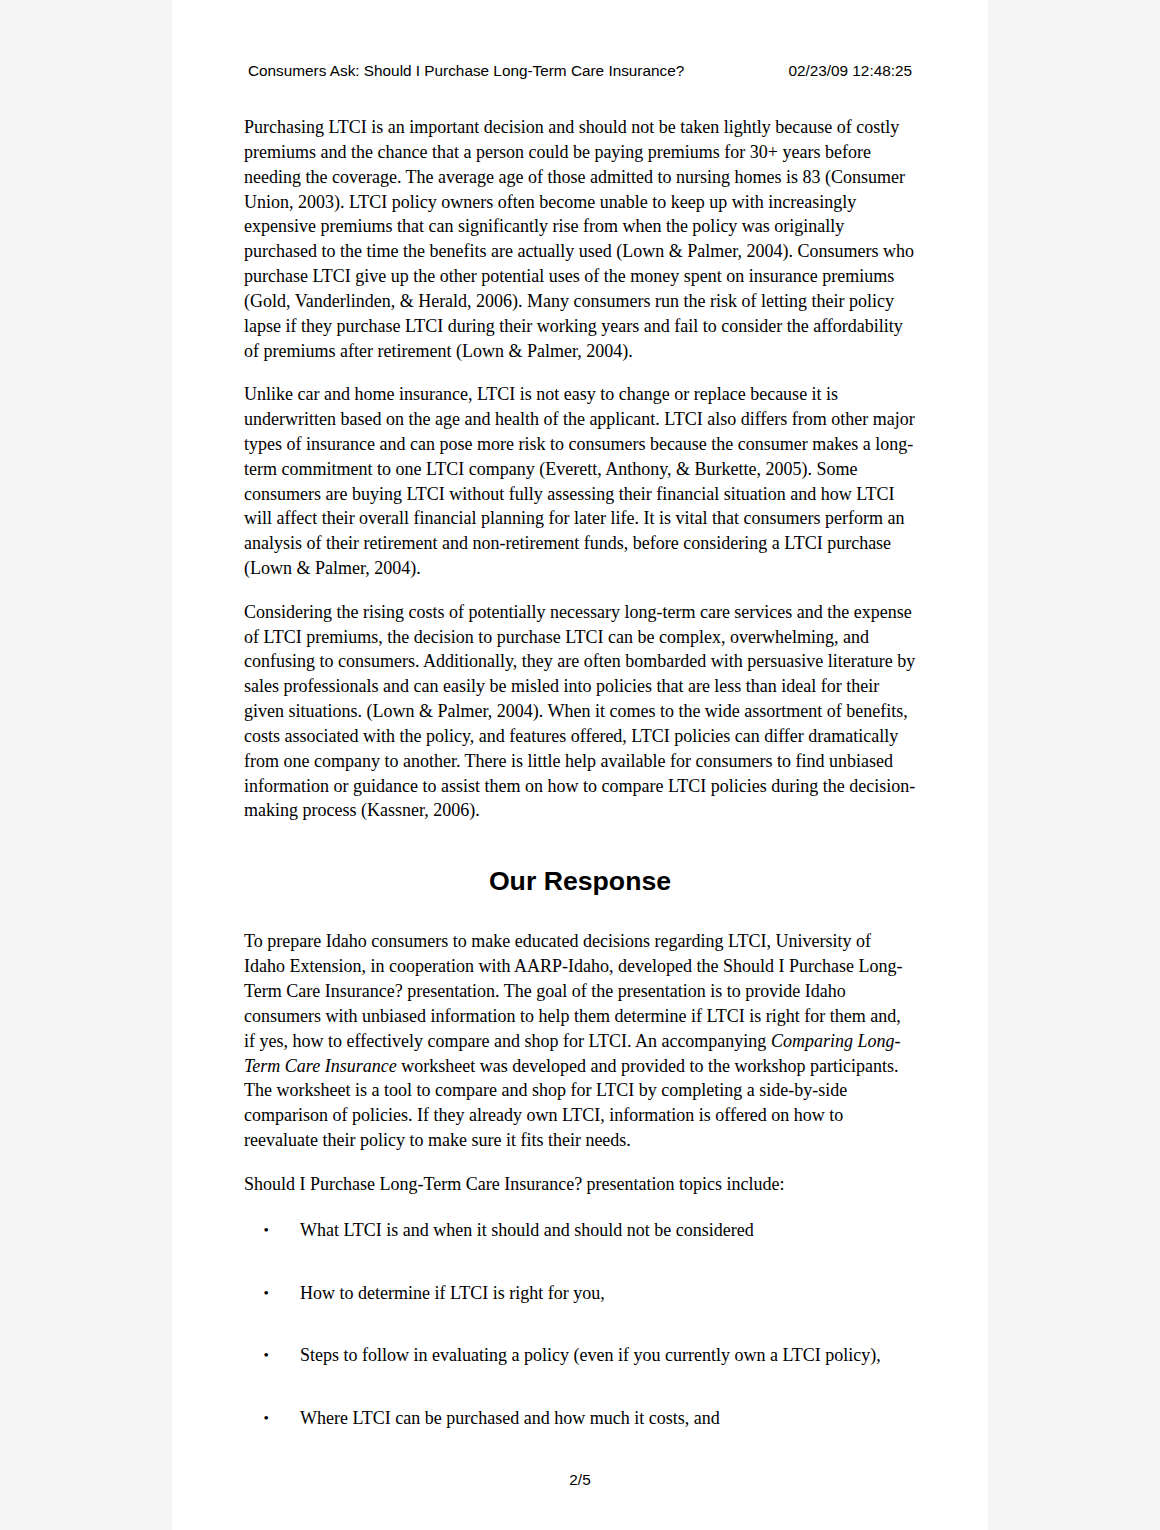Consumers Ask: Should I Purchase Long-Term Care Insurance? 02/23/09 12:48:25
Purchasing LTCI is an important decision and should not be taken lightly because of costly premiums and the chance that a person could be paying premiums for 30+ years before needing the coverage. The average age of those admitted to nursing homes is 83 (Consumer Union, 2003). LTCI policy owners often become unable to keep up with increasingly expensive premiums that can significantly rise from when the policy was originally purchased to the time the benefits are actually used (Lown & Palmer, 2004). Consumers who purchase LTCI give up the other potential uses of the money spent on insurance premiums (Gold, Vanderlinden, & Herald, 2006). Many consumers run the risk of letting their policy lapse if they purchase LTCI during their working years and fail to consider the affordability of premiums after retirement (Lown & Palmer, 2004).
Unlike car and home insurance, LTCI is not easy to change or replace because it is underwritten based on the age and health of the applicant. LTCI also differs from other major types of insurance and can pose more risk to consumers because the consumer makes a long-term commitment to one LTCI company (Everett, Anthony, & Burkette, 2005). Some consumers are buying LTCI without fully assessing their financial situation and how LTCI will affect their overall financial planning for later life. It is vital that consumers perform an analysis of their retirement and non-retirement funds, before considering a LTCI purchase (Lown & Palmer, 2004).
Considering the rising costs of potentially necessary long-term care services and the expense of LTCI premiums, the decision to purchase LTCI can be complex, overwhelming, and confusing to consumers. Additionally, they are often bombarded with persuasive literature by sales professionals and can easily be misled into policies that are less than ideal for their given situations. (Lown & Palmer, 2004). When it comes to the wide assortment of benefits, costs associated with the policy, and features offered, LTCI policies can differ dramatically from one company to another. There is little help available for consumers to find unbiased information or guidance to assist them on how to compare LTCI policies during the decision-making process (Kassner, 2006).
Our Response
To prepare Idaho consumers to make educated decisions regarding LTCI, University of Idaho Extension, in cooperation with AARP-Idaho, developed the Should I Purchase Long-Term Care Insurance? presentation. The goal of the presentation is to provide Idaho consumers with unbiased information to help them determine if LTCI is right for them and, if yes, how to effectively compare and shop for LTCI. An accompanying Comparing Long-Term Care Insurance worksheet was developed and provided to the workshop participants. The worksheet is a tool to compare and shop for LTCI by completing a side-by-side comparison of policies. If they already own LTCI, information is offered on how to reevaluate their policy to make sure it fits their needs.
Should I Purchase Long-Term Care Insurance? presentation topics include:
What LTCI is and when it should and should not be considered
How to determine if LTCI is right for you,
Steps to follow in evaluating a policy (even if you currently own a LTCI policy),
Where LTCI can be purchased and how much it costs, and
2/5